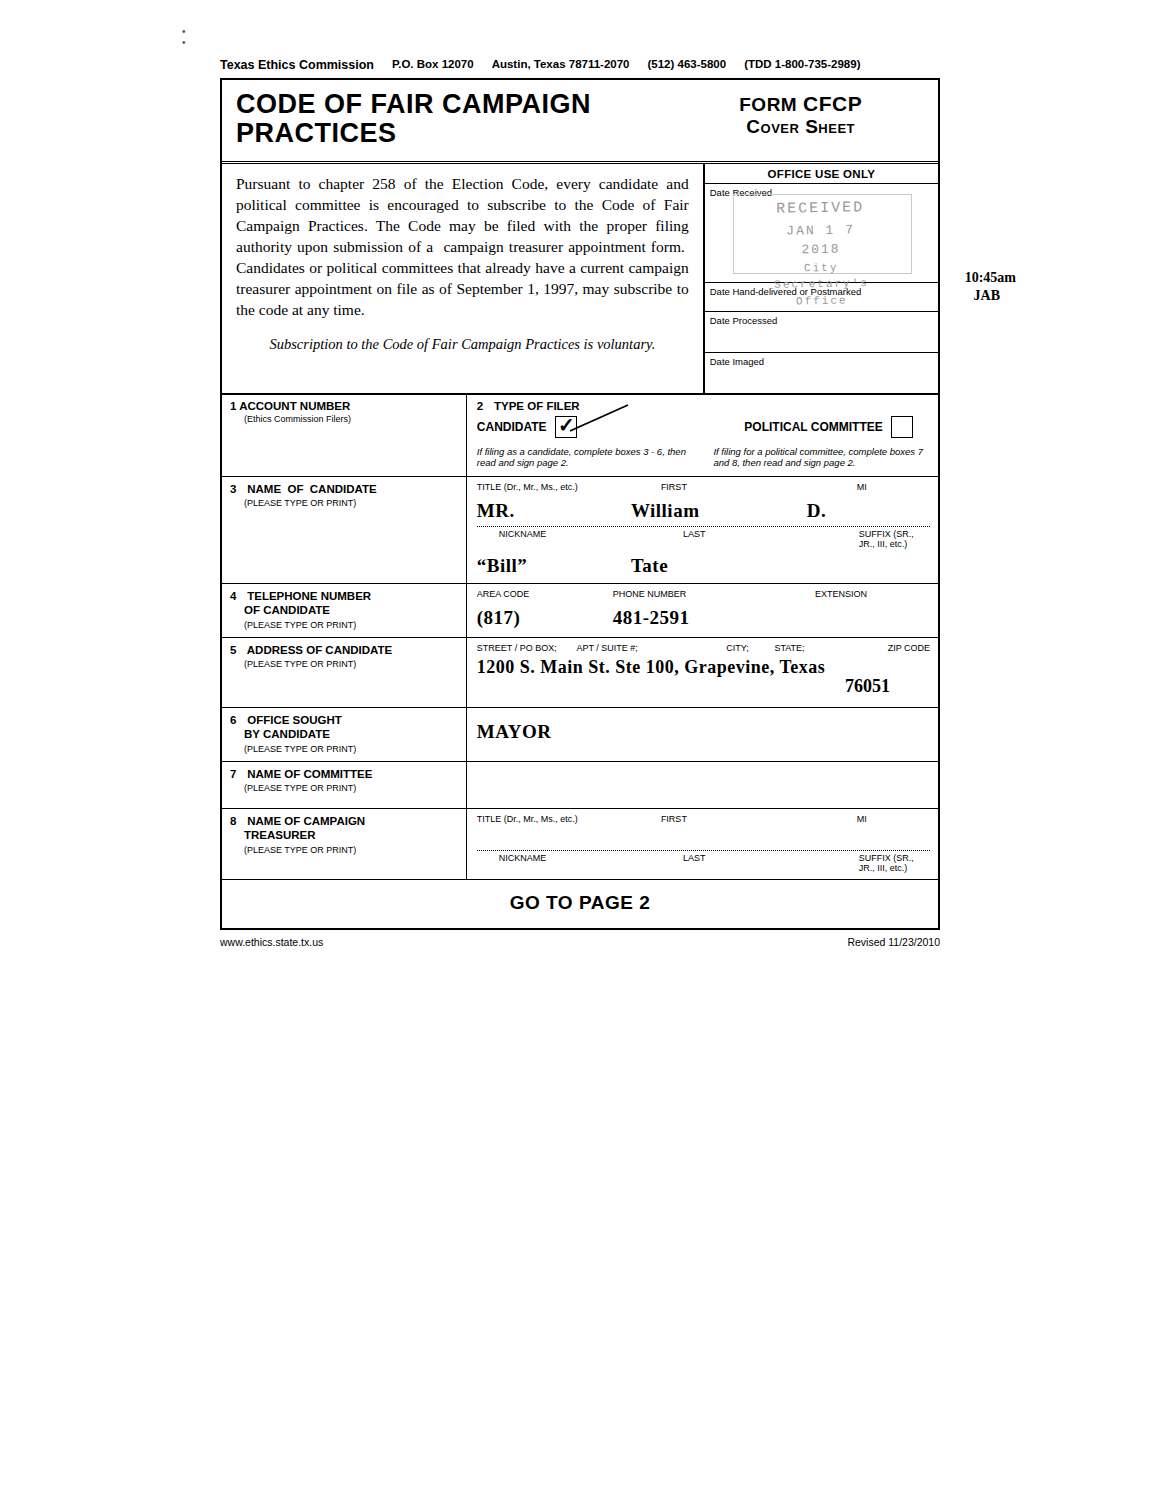•
•
Texas Ethics Commission P.O. Box 12070 Austin, Texas 78711-2070 (512) 463-5800 (TDD 1-800-735-2989)
CODE OF FAIR CAMPAIGN
PRACTICES
FORM CFCP
Cover Sheet
Pursuant to chapter 258 of the Election Code, every candidate and political committee is encouraged to subscribe to the Code of Fair Campaign Practices. The Code may be filed with the proper filing authority upon submission of a campaign treasurer appointment form. Candidates or political committees that already have a current campaign treasurer appointment on file as of September 1, 1997, may subscribe to the code at any time.
Subscription to the Code of Fair Campaign Practices is voluntary.
OFFICE USE ONLY
Date Received
RECEIVED
JAN 1 7 2018
City Secretary's
Office
10:45am
JAB
Date Hand-delivered or Postmarked
Date Processed
Date Imaged
1 ACCOUNT NUMBER (Ethics Commission Filers)
2 TYPE OF FILER
CANDIDATE ✓
POLITICAL COMMITTEE
If filing as a candidate, complete boxes 3 - 6, then read and sign page 2.
If filing for a political committee, complete boxes 7 and 8, then read and sign page 2.
3 NAME OF CANDIDATE (PLEASE TYPE OR PRINT)
TITLE (Dr., Mr., Ms., etc.)
FIRST
MI
MR.
William
D.
NICKNAME
LAST
SUFFIX (SR., JR., III, etc.)
“Bill”
Tate
4 TELEPHONE NUMBER
OF CANDIDATE (PLEASE TYPE OR PRINT)
AREA CODE
PHONE NUMBER
EXTENSION
(817)
481-2591
5 ADDRESS OF CANDIDATE (PLEASE TYPE OR PRINT)
STREET / PO BOX;
APT / SUITE #;
CITY;
STATE;
ZIP CODE
1200 S. Main St. Ste 100, Grapevine, Texas
76051
6 OFFICE SOUGHT
BY CANDIDATE (PLEASE TYPE OR PRINT)
MAYOR
7 NAME OF COMMITTEE (PLEASE TYPE OR PRINT)
8 NAME OF CAMPAIGN
TREASURER (PLEASE TYPE OR PRINT)
TITLE (Dr., Mr., Ms., etc.)
FIRST
MI
NICKNAME
LAST
SUFFIX (SR., JR., III, etc.)
GO TO PAGE 2
www.ethics.state.tx.us Revised 11/23/2010